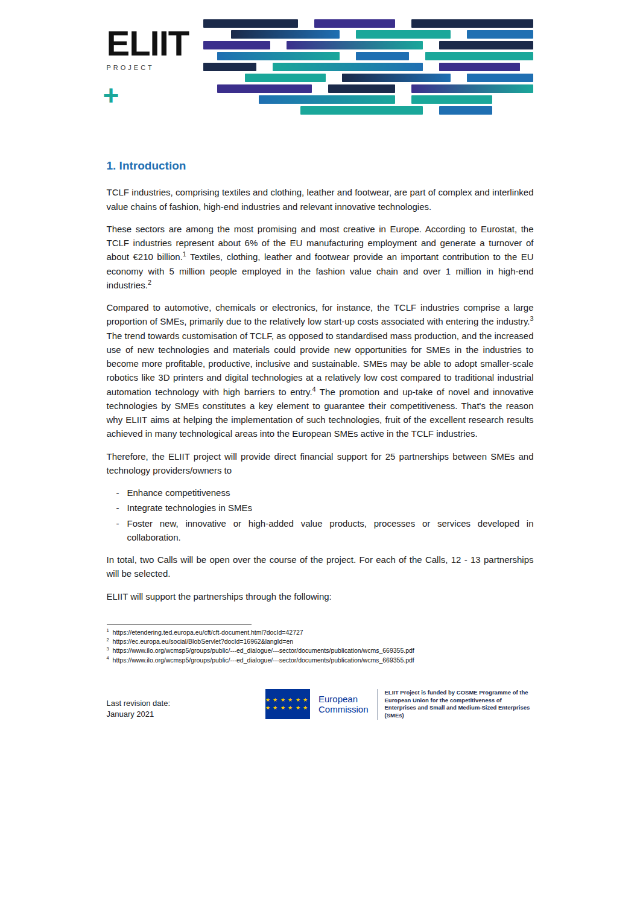ELIIT
PROJECT
+
1. Introduction
TCLF industries, comprising textiles and clothing, leather and footwear, are part of complex and interlinked value chains of fashion, high-end industries and relevant innovative technologies.
These sectors are among the most promising and most creative in Europe. According to Eurostat, the TCLF industries represent about 6% of the EU manufacturing employment and generate a turnover of about €210 billion.1 Textiles, clothing, leather and footwear provide an important contribution to the EU economy with 5 million people employed in the fashion value chain and over 1 million in high-end industries.2
Compared to automotive, chemicals or electronics, for instance, the TCLF industries comprise a large proportion of SMEs, primarily due to the relatively low start-up costs associated with entering the industry.3 The trend towards customisation of TCLF, as opposed to standardised mass production, and the increased use of new technologies and materials could provide new opportunities for SMEs in the industries to become more profitable, productive, inclusive and sustainable. SMEs may be able to adopt smaller-scale robotics like 3D printers and digital technologies at a relatively low cost compared to traditional industrial automation technology with high barriers to entry.4 The promotion and up-take of novel and innovative technologies by SMEs constitutes a key element to guarantee their competitiveness. That's the reason why ELIIT aims at helping the implementation of such technologies, fruit of the excellent research results achieved in many technological areas into the European SMEs active in the TCLF industries.
Therefore, the ELIIT project will provide direct financial support for 25 partnerships between SMEs and technology providers/owners to
Enhance competitiveness
Integrate technologies in SMEs
Foster new, innovative or high-added value products, processes or services developed in collaboration.
In total, two Calls will be open over the course of the project. For each of the Calls, 12 - 13 partnerships will be selected.
ELIIT will support the partnerships through the following:
1 https://etendering.ted.europa.eu/cft/cft-document.html?docId=42727
2 https://ec.europa.eu/social/BlobServlet?docId=16962&langId=en
3 https://www.ilo.org/wcmsp5/groups/public/---ed_dialogue/---sector/documents/publication/wcms_669355.pdf
4 https://www.ilo.org/wcmsp5/groups/public/---ed_dialogue/---sector/documents/publication/wcms_669355.pdf
Last revision date:
January 2021
★ ★ ★ ★ ★ ★ ★ ★ ★ ★ ★ ★
European Commission
ELIIT Project is funded by COSME Programme of the European Union for the competitiveness of Enterprises and Small and Medium-Sized Enterprises (SMEs)